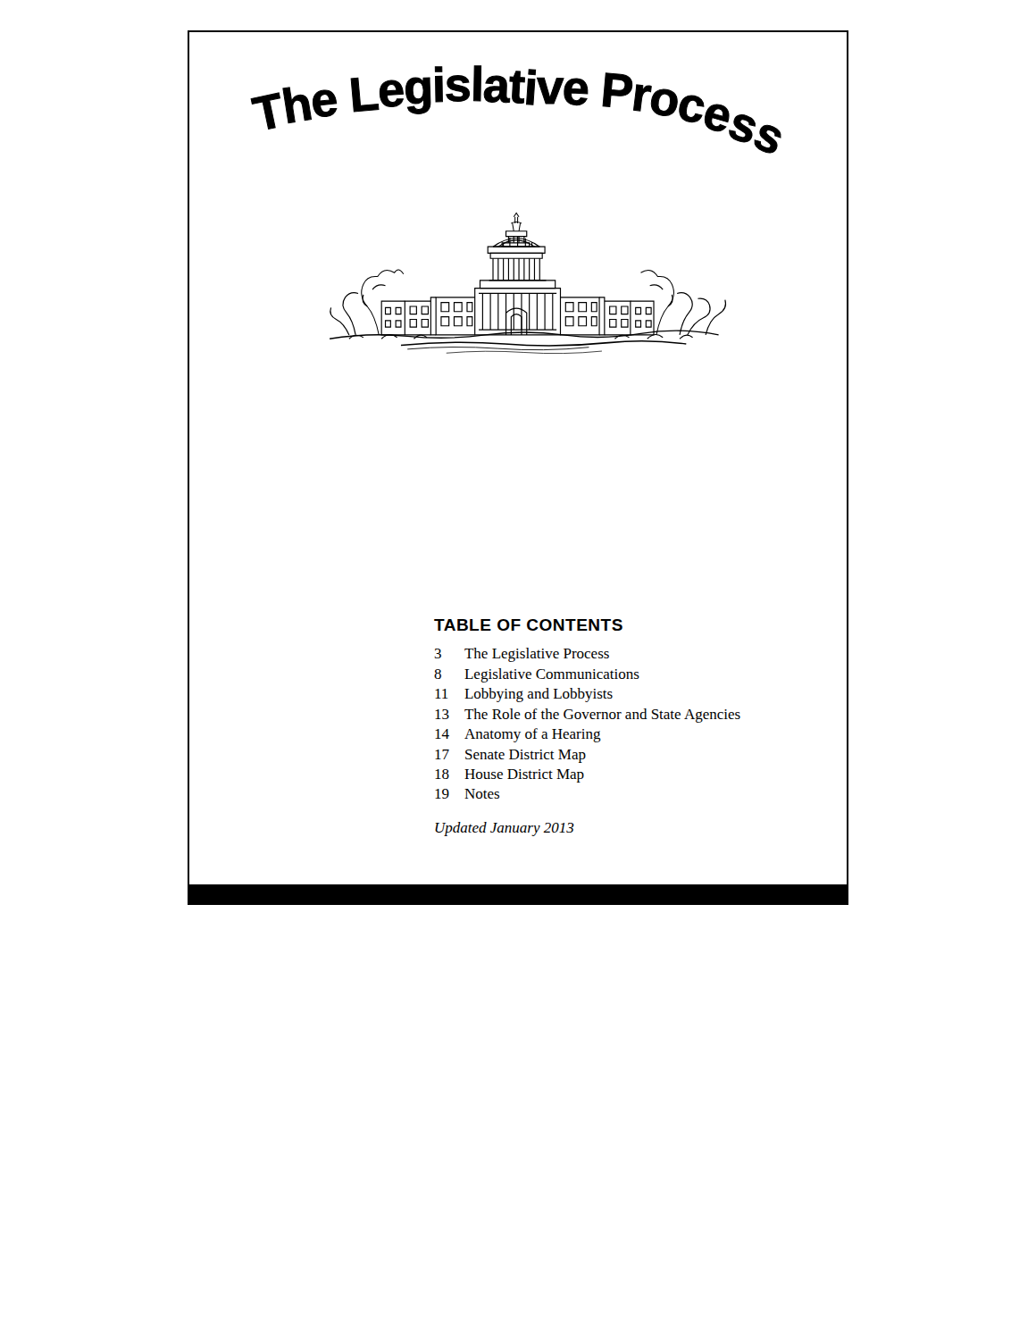The Legislative Process
TABLE OF CONTENTS
3 The Legislative Process
8 Legislative Communications
11 Lobbying and Lobbyists
13 The Role of the Governor and State Agencies
14 Anatomy of a Hearing
17 Senate District Map
18 House District Map
19 Notes
Updated January 2013